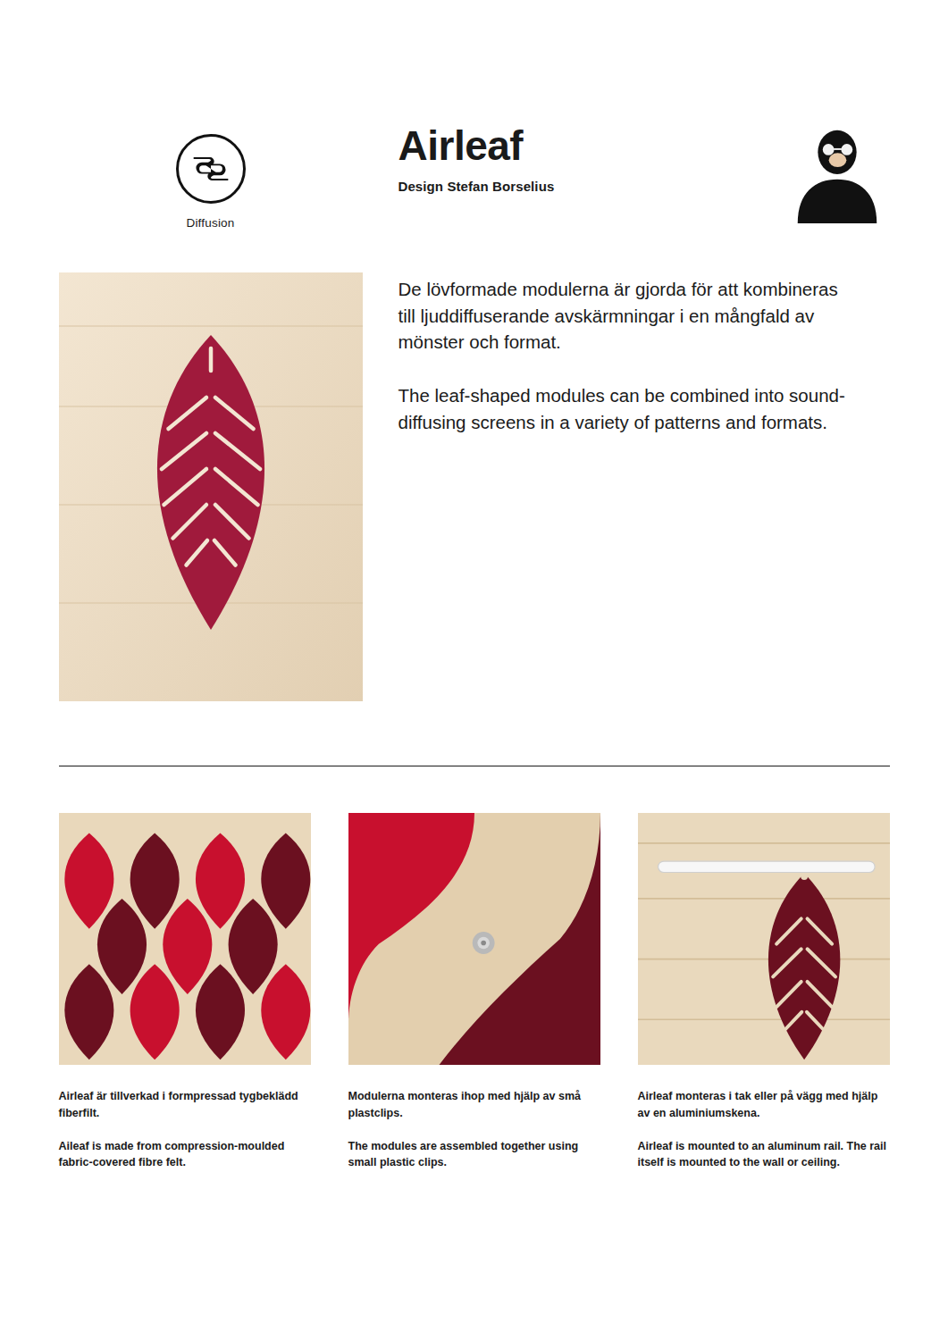Diffusion
Airleaf
Design Stefan Borselius
De lövformade modulerna är gjorda för att kombineras till ljuddiffuserande avskärmningar i en mångfald av mönster och format.
The leaf-shaped modules can be combined into sound-diffusing screens in a variety of patterns and formats.
Airleaf är tillverkad i formpressad tygbeklädd fiberfilt.
Aileaf is made from compression-moulded fabric-covered fibre felt.
Modulerna monteras ihop med hjälp av små plastclips.
The modules are assembled together using small plastic clips.
Airleaf monteras i tak eller på vägg med hjälp av en aluminiumskena.
Airleaf is mounted to an aluminum rail. The rail itself is mounted to the wall or ceiling.